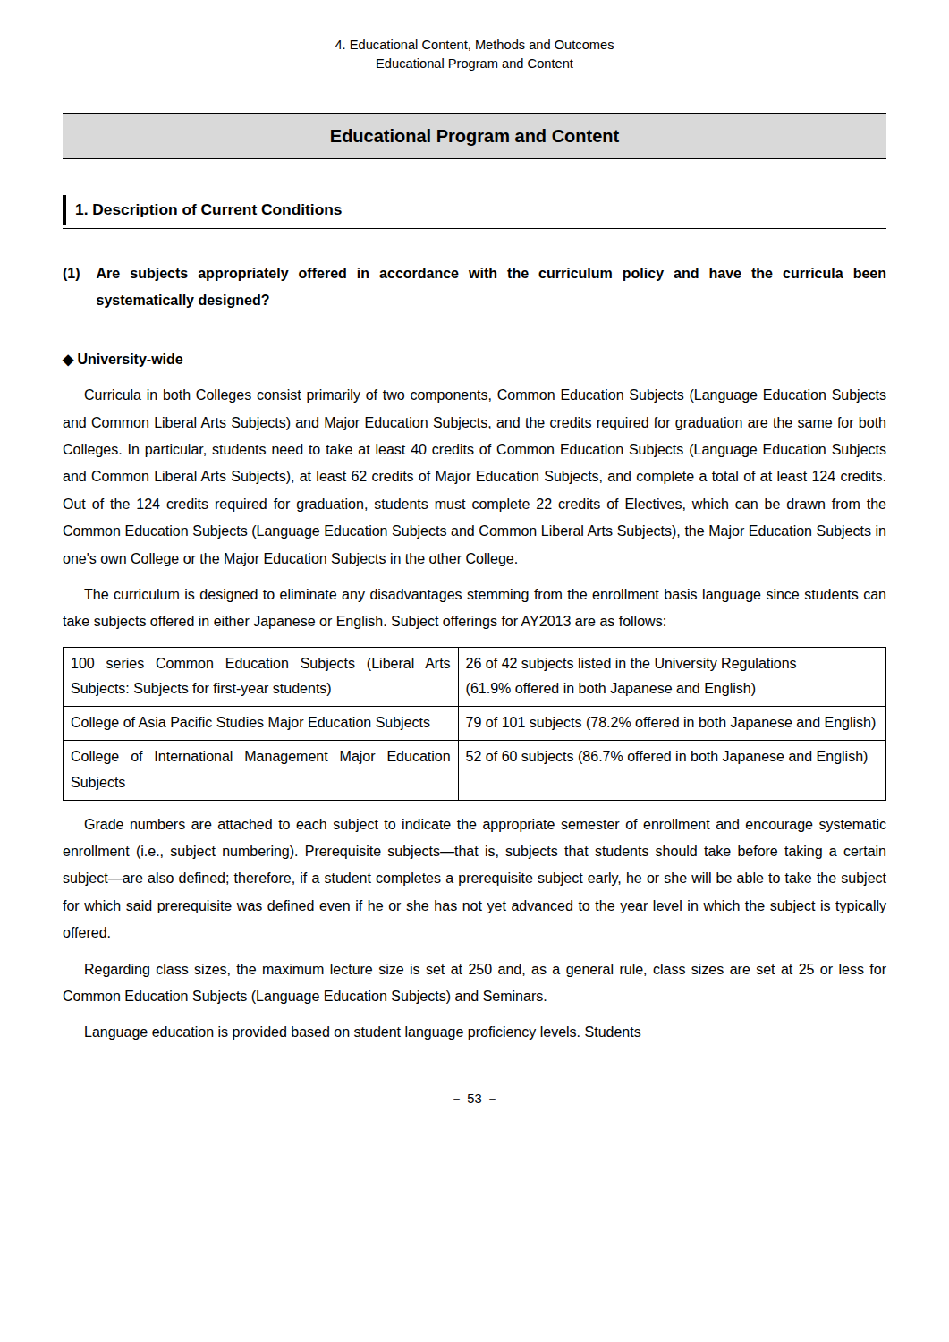4. Educational Content, Methods and Outcomes
Educational Program and Content
Educational Program and Content
1. Description of Current Conditions
(1) Are subjects appropriately offered in accordance with the curriculum policy and have the curricula been systematically designed?
◆ University-wide
Curricula in both Colleges consist primarily of two components, Common Education Subjects (Language Education Subjects and Common Liberal Arts Subjects) and Major Education Subjects, and the credits required for graduation are the same for both Colleges. In particular, students need to take at least 40 credits of Common Education Subjects (Language Education Subjects and Common Liberal Arts Subjects), at least 62 credits of Major Education Subjects, and complete a total of at least 124 credits. Out of the 124 credits required for graduation, students must complete 22 credits of Electives, which can be drawn from the Common Education Subjects (Language Education Subjects and Common Liberal Arts Subjects), the Major Education Subjects in one's own College or the Major Education Subjects in the other College.
The curriculum is designed to eliminate any disadvantages stemming from the enrollment basis language since students can take subjects offered in either Japanese or English. Subject offerings for AY2013 are as follows:
| 100 series Common Education Subjects (Liberal Arts Subjects: Subjects for first-year students) | 26 of 42 subjects listed in the University Regulations (61.9% offered in both Japanese and English) |
| College of Asia Pacific Studies Major Education Subjects | 79 of 101 subjects (78.2% offered in both Japanese and English) |
| College of International Management Major Education Subjects | 52 of 60 subjects (86.7% offered in both Japanese and English) |
Grade numbers are attached to each subject to indicate the appropriate semester of enrollment and encourage systematic enrollment (i.e., subject numbering). Prerequisite subjects—that is, subjects that students should take before taking a certain subject—are also defined; therefore, if a student completes a prerequisite subject early, he or she will be able to take the subject for which said prerequisite was defined even if he or she has not yet advanced to the year level in which the subject is typically offered.
Regarding class sizes, the maximum lecture size is set at 250 and, as a general rule, class sizes are set at 25 or less for Common Education Subjects (Language Education Subjects) and Seminars.
Language education is provided based on student language proficiency levels. Students
－ 53 －